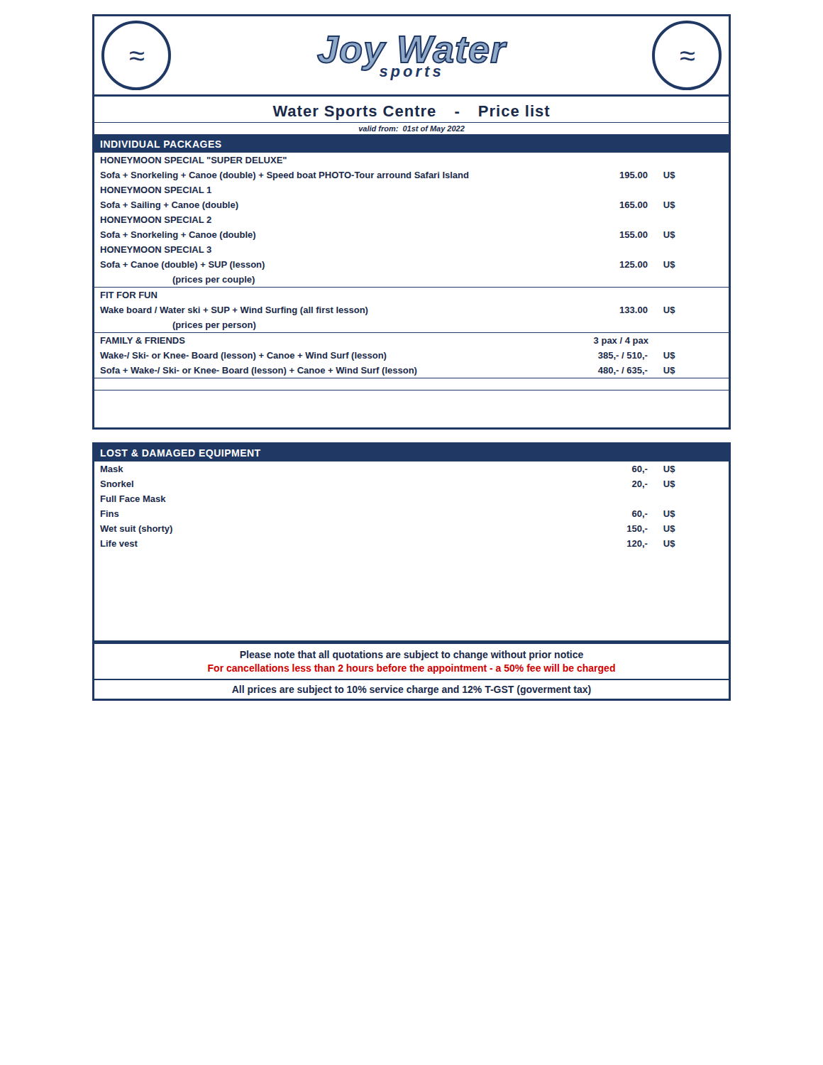≈
Joy Water
sports
≈
Water Sports Centre - Price list
valid from: 01st of May 2022
| INDIVIDUAL PACKAGES |
| HONEYMOON SPECIAL "SUPER DELUXE" | | |
| Sofa + Snorkeling + Canoe (double) + Speed boat PHOTO-Tour arround Safari Island | 195.00 | U$ |
| HONEYMOON SPECIAL 1 | | |
| Sofa + Sailing + Canoe (double) | 165.00 | U$ |
| HONEYMOON SPECIAL 2 | | |
| Sofa + Snorkeling + Canoe (double) | 155.00 | U$ |
| HONEYMOON SPECIAL 3 | | |
| Sofa + Canoe (double) + SUP (lesson) | 125.00 | U$ |
| (prices per couple) | | |
| FIT FOR FUN | | |
| Wake board / Water ski + SUP + Wind Surfing (all first lesson) | 133.00 | U$ |
| (prices per person) | | |
| FAMILY & FRIENDS | 3 pax / 4 pax |
| Wake-/ Ski- or Knee- Board (lesson) + Canoe + Wind Surf (lesson) | 385,- / 510,- | U$ |
| Sofa + Wake-/ Ski- or Knee- Board (lesson) + Canoe + Wind Surf (lesson) | 480,- / 635,- | U$ |
| LOST & DAMAGED EQUIPMENT |
| Mask | 60,- | U$ |
| Snorkel | 20,- | U$ |
| Full Face Mask | | |
| Fins | 60,- | U$ |
| Wet suit (shorty) | 150,- | U$ |
| Life vest | 120,- | U$ |
Please note that all quotations are subject to change without prior notice
For cancellations less than 2 hours before the appointment - a 50% fee will be charged
All prices are subject to 10% service charge and 12% T-GST (goverment tax)